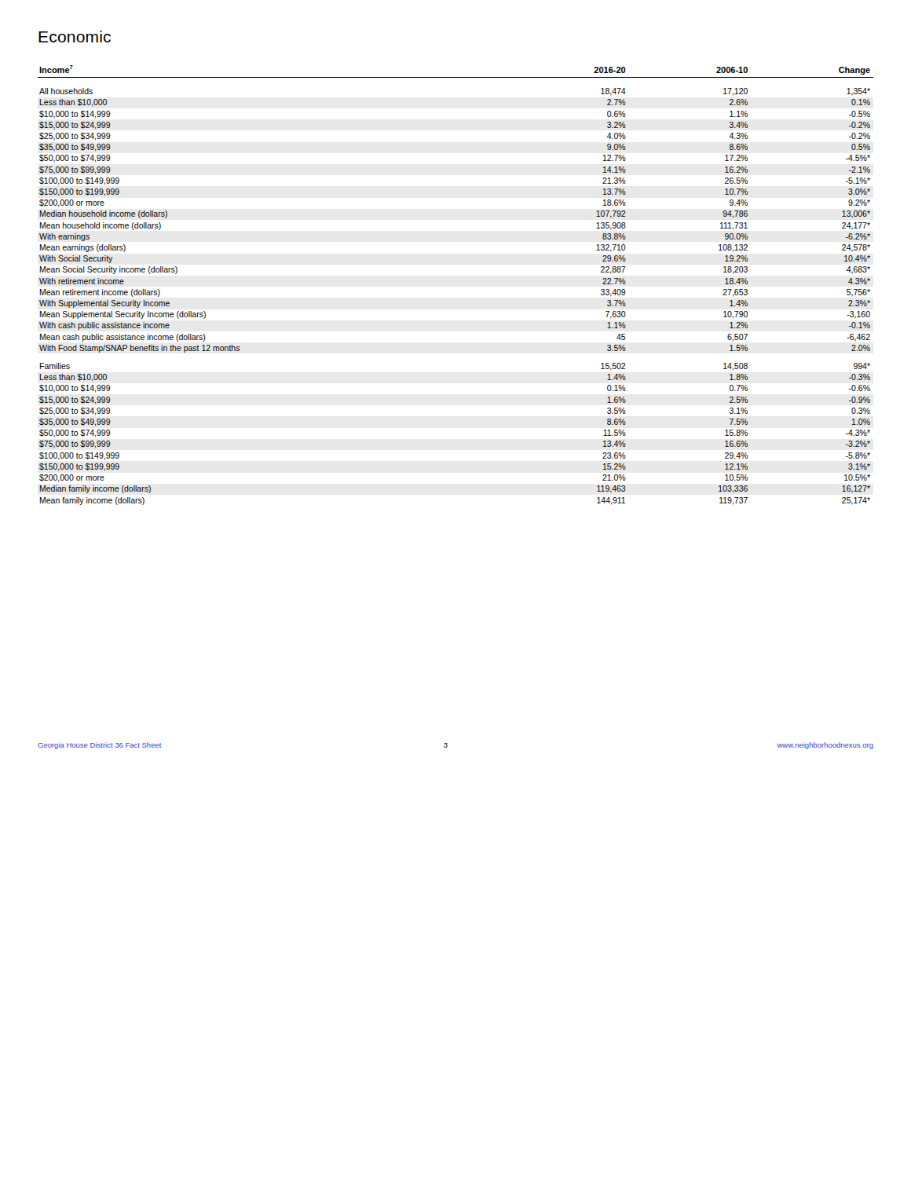Economic
| Income 7 | 2016-20 | 2006-10 | Change |
| --- | --- | --- | --- |
| All households | 18,474 | 17,120 | 1,354* |
| Less than $10,000 | 2.7% | 2.6% | 0.1% |
| $10,000 to $14,999 | 0.6% | 1.1% | -0.5% |
| $15,000 to $24,999 | 3.2% | 3.4% | -0.2% |
| $25,000 to $34,999 | 4.0% | 4.3% | -0.2% |
| $35,000 to $49,999 | 9.0% | 8.6% | 0.5% |
| $50,000 to $74,999 | 12.7% | 17.2% | -4.5%* |
| $75,000 to $99,999 | 14.1% | 16.2% | -2.1% |
| $100,000 to $149,999 | 21.3% | 26.5% | -5.1%* |
| $150,000 to $199,999 | 13.7% | 10.7% | 3.0%* |
| $200,000 or more | 18.6% | 9.4% | 9.2%* |
| Median household income (dollars) | 107,792 | 94,786 | 13,006* |
| Mean household income (dollars) | 135,908 | 111,731 | 24,177* |
| With earnings | 83.8% | 90.0% | -6.2%* |
| Mean earnings (dollars) | 132,710 | 108,132 | 24,578* |
| With Social Security | 29.6% | 19.2% | 10.4%* |
| Mean Social Security income (dollars) | 22,887 | 18,203 | 4,683* |
| With retirement income | 22.7% | 18.4% | 4.3%* |
| Mean retirement income (dollars) | 33,409 | 27,653 | 5,756* |
| With Supplemental Security Income | 3.7% | 1.4% | 2.3%* |
| Mean Supplemental Security Income (dollars) | 7,630 | 10,790 | -3,160 |
| With cash public assistance income | 1.1% | 1.2% | -0.1% |
| Mean cash public assistance income (dollars) | 45 | 6,507 | -6,462 |
| With Food Stamp/SNAP benefits in the past 12 months | 3.5% | 1.5% | 2.0% |
| Families | 15,502 | 14,508 | 994* |
| Less than $10,000 | 1.4% | 1.8% | -0.3% |
| $10,000 to $14,999 | 0.1% | 0.7% | -0.6% |
| $15,000 to $24,999 | 1.6% | 2.5% | -0.9% |
| $25,000 to $34,999 | 3.5% | 3.1% | 0.3% |
| $35,000 to $49,999 | 8.6% | 7.5% | 1.0% |
| $50,000 to $74,999 | 11.5% | 15.8% | -4.3%* |
| $75,000 to $99,999 | 13.4% | 16.6% | -3.2%* |
| $100,000 to $149,999 | 23.6% | 29.4% | -5.8%* |
| $150,000 to $199,999 | 15.2% | 12.1% | 3.1%* |
| $200,000 or more | 21.0% | 10.5% | 10.5%* |
| Median family income (dollars) | 119,463 | 103,336 | 16,127* |
| Mean family income (dollars) | 144,911 | 119,737 | 25,174* |
Georgia House District 36 Fact Sheet
3
www.neighborhoodnexus.org